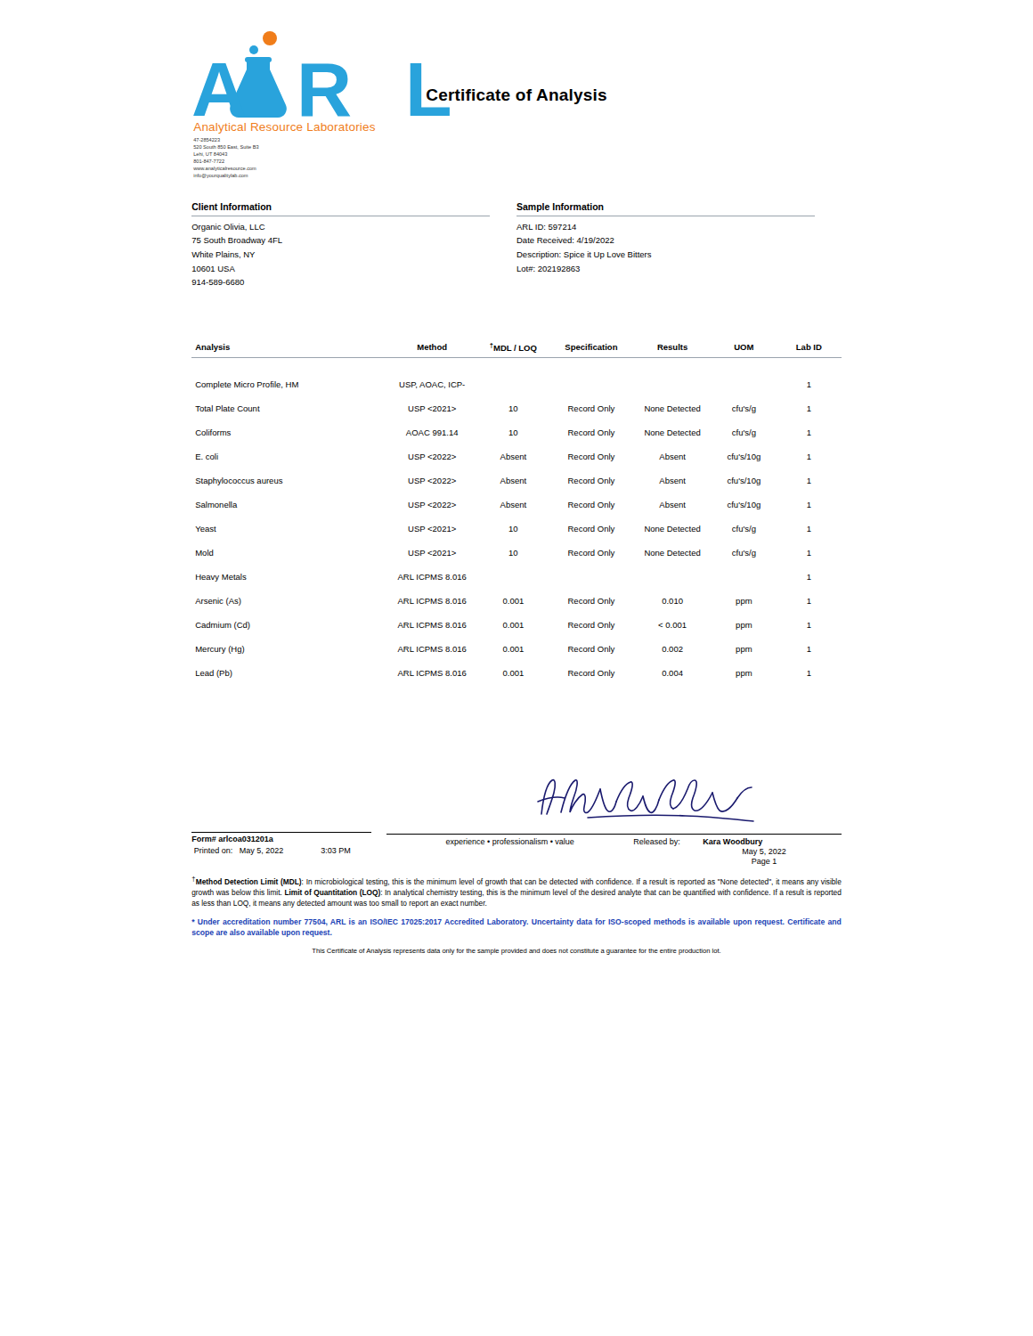A R L
Analytical Resource Laboratories
47-2854223
520 South 850 East, Suite B3
Lehi, UT 84043
801-847-7722
www.analyticalresource.com
info@yourqualitylab.com
Certificate of Analysis
Client Information
Organic Olivia, LLC
75 South Broadway 4FL
White Plains, NY
10601 USA
914-589-6680
Sample Information
ARL ID: 597214
Date Received: 4/19/2022
Description: Spice it Up Love Bitters
Lot#: 202192863
| Analysis | Method | † MDL / LOQ | Specification | Results | UOM | Lab ID |
| --- | --- | --- | --- | --- | --- | --- |
| Complete Micro Profile, HM | USP, AOAC, ICP- | | | | | 1 |
| Total Plate Count | USP <2021> | 10 | Record Only | None Detected | cfu's/g | 1 |
| Coliforms | AOAC 991.14 | 10 | Record Only | None Detected | cfu's/g | 1 |
| E. coli | USP <2022> | Absent | Record Only | Absent | cfu's/10g | 1 |
| Staphylococcus aureus | USP <2022> | Absent | Record Only | Absent | cfu's/10g | 1 |
| Salmonella | USP <2022> | Absent | Record Only | Absent | cfu's/10g | 1 |
| Yeast | USP <2021> | 10 | Record Only | None Detected | cfu's/g | 1 |
| Mold | USP <2021> | 10 | Record Only | None Detected | cfu's/g | 1 |
| Heavy Metals | ARL ICPMS 8.016 | | | | | 1 |
| Arsenic (As) | ARL ICPMS 8.016 | 0.001 | Record Only | 0.010 | ppm | 1 |
| Cadmium (Cd) | ARL ICPMS 8.016 | 0.001 | Record Only | < 0.001 | ppm | 1 |
| Mercury (Hg) | ARL ICPMS 8.016 | 0.001 | Record Only | 0.002 | ppm | 1 |
| Lead (Pb) | ARL ICPMS 8.016 | 0.001 | Record Only | 0.004 | ppm | 1 |
Form# arlcoa031201a
Printed on: May 5, 20223:03 PM
experience • professionalism • value
Released by: Kara Woodbury
May 5, 2022
Page 1
†Method Detection Limit (MDL): In microbiological testing, this is the minimum level of growth that can be detected with confidence. If a result is reported as "None detected", it means any visible growth was below this limit. Limit of Quantitation (LOQ): In analytical chemistry testing, this is the minimum level of the desired analyte that can be quantified with confidence. If a result is reported as less than LOQ, it means any detected amount was too small to report an exact number.
* Under accreditation number 77504, ARL is an ISO/IEC 17025:2017 Accredited Laboratory. Uncertainty data for ISO-scoped methods is available upon request. Certificate and scope are also available upon request.
This Certificate of Analysis represents data only for the sample provided and does not constitute a guarantee for the entire production lot.